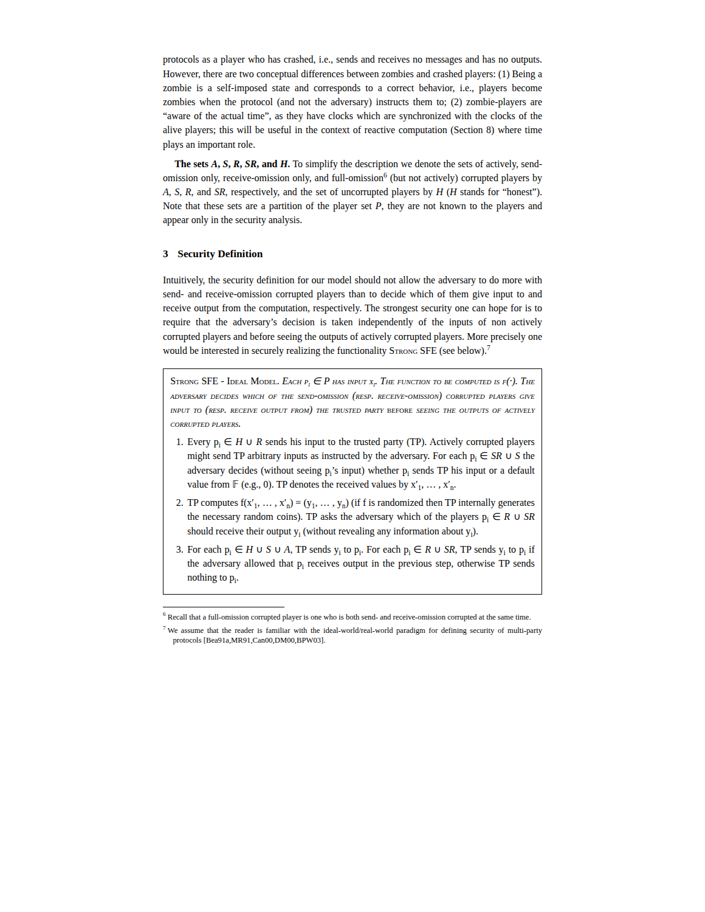protocols as a player who has crashed, i.e., sends and receives no messages and has no outputs. However, there are two conceptual differences between zombies and crashed players: (1) Being a zombie is a self-imposed state and corresponds to a correct behavior, i.e., players become zombies when the protocol (and not the adversary) instructs them to; (2) zombie-players are “aware of the actual time”, as they have clocks which are synchronized with the clocks of the alive players; this will be useful in the context of reactive computation (Section 8) where time plays an important role.
The sets A, S, R, SR, and H. To simplify the description we denote the sets of actively, send-omission only, receive-omission only, and full-omission6 (but not actively) corrupted players by A, S, R, and SR, respectively, and the set of uncorrupted players by H (H stands for “honest”). Note that these sets are a partition of the player set P, they are not known to the players and appear only in the security analysis.
3 Security Definition
Intuitively, the security definition for our model should not allow the adversary to do more with send- and receive-omission corrupted players than to decide which of them give input to and receive output from the computation, respectively. The strongest security one can hope for is to require that the adversary’s decision is taken independently of the inputs of non actively corrupted players and before seeing the outputs of actively corrupted players. More precisely one would be interested in securely realizing the functionality Strong SFE (see below).7
Strong SFE - Ideal Model. Each pi ∈ P has input xi. The function to be computed is f(·). The adversary decides which of the send-omission (resp. receive-omission) corrupted players give input to (resp. receive output from) the trusted party before seeing the outputs of actively corrupted players.
Every pi ∈ H ∪ R sends his input to the trusted party (TP). Actively corrupted players might send TP arbitrary inputs as instructed by the adversary. For each pi ∈ SR ∪ S the adversary decides (without seeing pi’s input) whether pi sends TP his input or a default value from 𝔽 (e.g., 0). TP denotes the received values by x′1, … , x′n.
TP computes f(x′1, … , x′n) = (y1, … , yn) (if f is randomized then TP internally generates the necessary random coins). TP asks the adversary which of the players pi ∈ R ∪ SR should receive their output yi (without revealing any information about yi).
For each pi ∈ H ∪ S ∪ A, TP sends yi to pi. For each pi ∈ R ∪ SR, TP sends yi to pi if the adversary allowed that pi receives output in the previous step, otherwise TP sends nothing to pi.
6Recall that a full-omission corrupted player is one who is both send- and receive-omission corrupted at the same time.
7We assume that the reader is familiar with the ideal-world/real-world paradigm for defining security of multi-party protocols [Bea91a,MR91,Can00,DM00,BPW03].